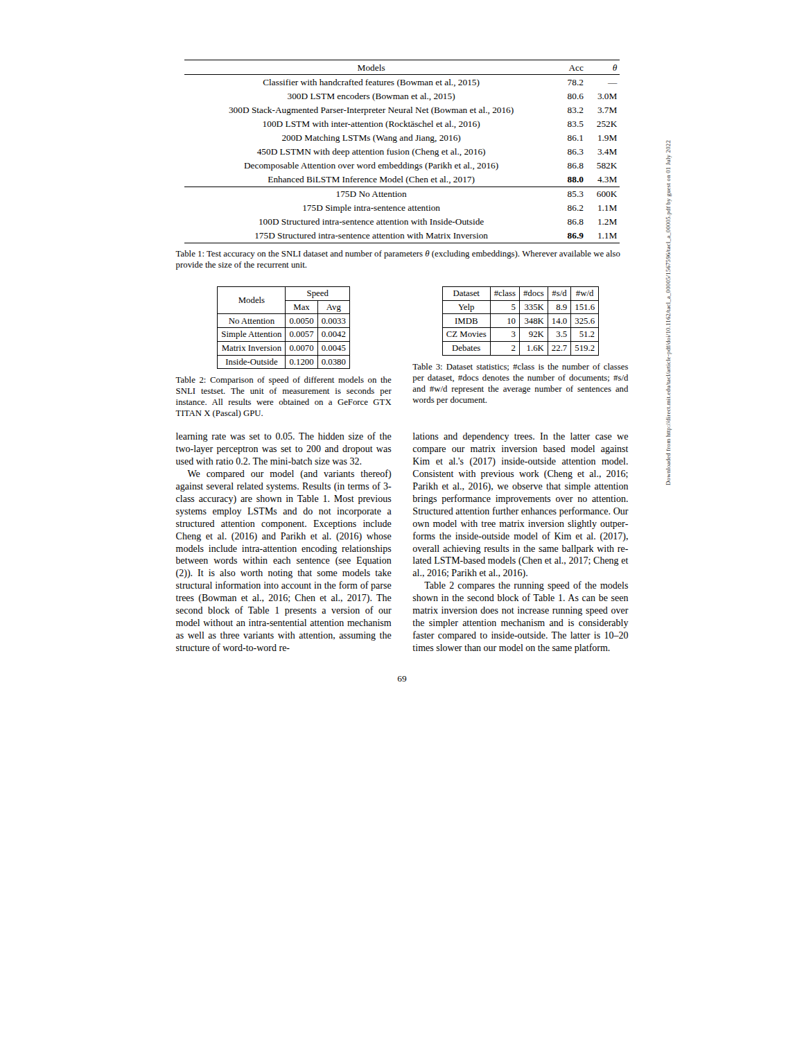Downloaded from http://direct.mit.edu/tacl/article-pdf/doi/10.1162/tacl_a_00005/1567596/tacl_a_00005.pdf by guest on 01 July 2022
| Models | Acc | θ |
| --- | --- | --- |
| Classifier with handcrafted features (Bowman et al., 2015) | 78.2 | — |
| 300D LSTM encoders (Bowman et al., 2015) | 80.6 | 3.0M |
| 300D Stack-Augmented Parser-Interpreter Neural Net (Bowman et al., 2016) | 83.2 | 3.7M |
| 100D LSTM with inter-attention (Rocktäschel et al., 2016) | 83.5 | 252K |
| 200D Matching LSTMs (Wang and Jiang, 2016) | 86.1 | 1.9M |
| 450D LSTMN with deep attention fusion (Cheng et al., 2016) | 86.3 | 3.4M |
| Decomposable Attention over word embeddings (Parikh et al., 2016) | 86.8 | 582K |
| Enhanced BiLSTM Inference Model (Chen et al., 2017) | 88.0 | 4.3M |
| 175D No Attention | 85.3 | 600K |
| 175D Simple intra-sentence attention | 86.2 | 1.1M |
| 100D Structured intra-sentence attention with Inside-Outside | 86.8 | 1.2M |
| 175D Structured intra-sentence attention with Matrix Inversion | 86.9 | 1.1M |
Table 1: Test accuracy on the SNLI dataset and number of parameters θ (excluding embeddings). Wherever available we also provide the size of the recurrent unit.
| Models | Speed |
| Max | Avg |
| No Attention | 0.0050 | 0.0033 |
| Simple Attention | 0.0057 | 0.0042 |
| Matrix Inversion | 0.0070 | 0.0045 |
| Inside-Outside | 0.1200 | 0.0380 |
Table 2: Comparison of speed of different models on the SNLI testset. The unit of measurement is seconds per instance. All results were obtained on a GeForce GTX TITAN X (Pascal) GPU.
| Dataset | #class | #docs | #s/d | #w/d |
| Yelp | 5 | 335K | 8.9 | 151.6 |
| IMDB | 10 | 348K | 14.0 | 325.6 |
| CZ Movies | 3 | 92K | 3.5 | 51.2 |
| Debates | 2 | 1.6K | 22.7 | 519.2 |
Table 3: Dataset statistics; #class is the number of classes per dataset, #docs denotes the number of documents; #s/d and #w/d represent the average number of sentences and words per document.
learning rate was set to 0.05. The hidden size of the two-layer perceptron was set to 200 and dropout was used with ratio 0.2. The mini-batch size was 32.
We compared our model (and variants thereof) against several related systems. Results (in terms of 3-class accuracy) are shown in Table 1. Most previous systems employ LSTMs and do not incorporate a structured attention component. Exceptions include Cheng et al. (2016) and Parikh et al. (2016) whose models include intra-attention encoding relationships between words within each sentence (see Equation (2)). It is also worth noting that some models take structural information into account in the form of parse trees (Bowman et al., 2016; Chen et al., 2017). The second block of Table 1 presents a version of our model without an intra-sentential attention mechanism as well as three variants with attention, assuming the structure of word-to-word re-
lations and dependency trees. In the latter case we compare our matrix inversion based model against Kim et al.'s (2017) inside-outside attention model. Consistent with previous work (Cheng et al., 2016; Parikh et al., 2016), we observe that simple attention brings performance improvements over no attention. Structured attention further enhances performance. Our own model with tree matrix inversion slightly outperforms the inside-outside model of Kim et al. (2017), overall achieving results in the same ballpark with related LSTM-based models (Chen et al., 2017; Cheng et al., 2016; Parikh et al., 2016).
Table 2 compares the running speed of the models shown in the second block of Table 1. As can be seen matrix inversion does not increase running speed over the simpler attention mechanism and is considerably faster compared to inside-outside. The latter is 10–20 times slower than our model on the same platform.
69